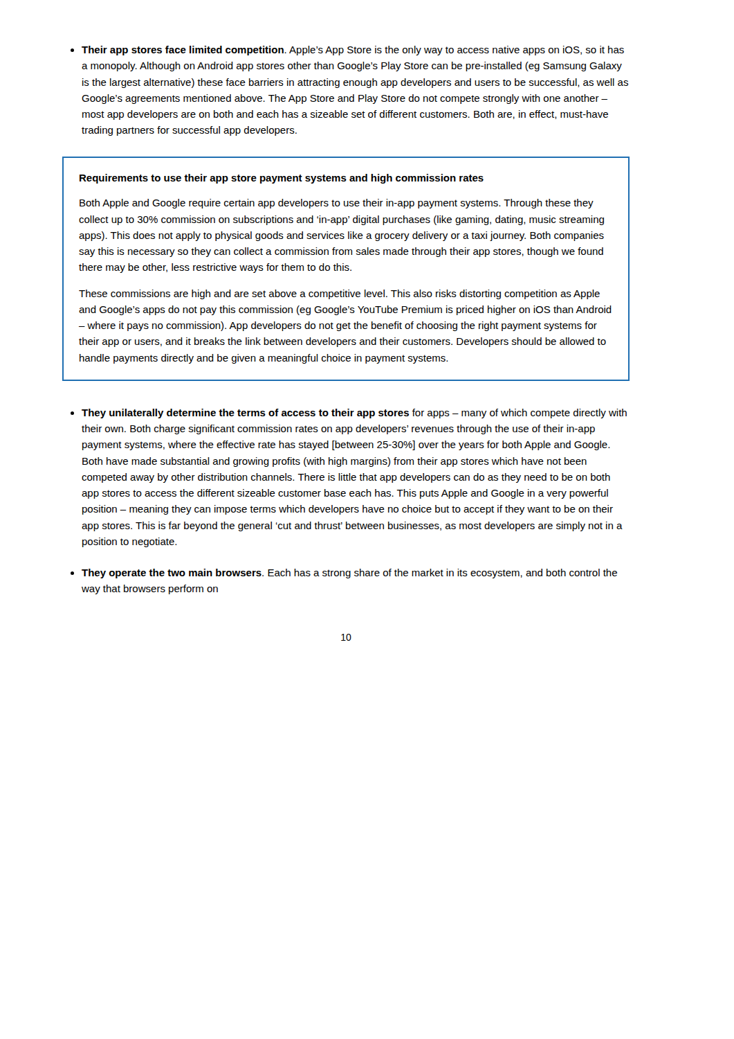Their app stores face limited competition. Apple’s App Store is the only way to access native apps on iOS, so it has a monopoly. Although on Android app stores other than Google’s Play Store can be pre-installed (eg Samsung Galaxy is the largest alternative) these face barriers in attracting enough app developers and users to be successful, as well as Google’s agreements mentioned above. The App Store and Play Store do not compete strongly with one another – most app developers are on both and each has a sizeable set of different customers. Both are, in effect, must-have trading partners for successful app developers.
Requirements to use their app store payment systems and high commission rates
Both Apple and Google require certain app developers to use their in-app payment systems. Through these they collect up to 30% commission on subscriptions and ‘in-app’ digital purchases (like gaming, dating, music streaming apps). This does not apply to physical goods and services like a grocery delivery or a taxi journey. Both companies say this is necessary so they can collect a commission from sales made through their app stores, though we found there may be other, less restrictive ways for them to do this.
These commissions are high and are set above a competitive level. This also risks distorting competition as Apple and Google’s apps do not pay this commission (eg Google’s YouTube Premium is priced higher on iOS than Android – where it pays no commission). App developers do not get the benefit of choosing the right payment systems for their app or users, and it breaks the link between developers and their customers. Developers should be allowed to handle payments directly and be given a meaningful choice in payment systems.
They unilaterally determine the terms of access to their app stores for apps – many of which compete directly with their own. Both charge significant commission rates on app developers’ revenues through the use of their in-app payment systems, where the effective rate has stayed [between 25-30%] over the years for both Apple and Google. Both have made substantial and growing profits (with high margins) from their app stores which have not been competed away by other distribution channels. There is little that app developers can do as they need to be on both app stores to access the different sizeable customer base each has. This puts Apple and Google in a very powerful position – meaning they can impose terms which developers have no choice but to accept if they want to be on their app stores. This is far beyond the general ‘cut and thrust’ between businesses, as most developers are simply not in a position to negotiate.
They operate the two main browsers. Each has a strong share of the market in its ecosystem, and both control the way that browsers perform on
10